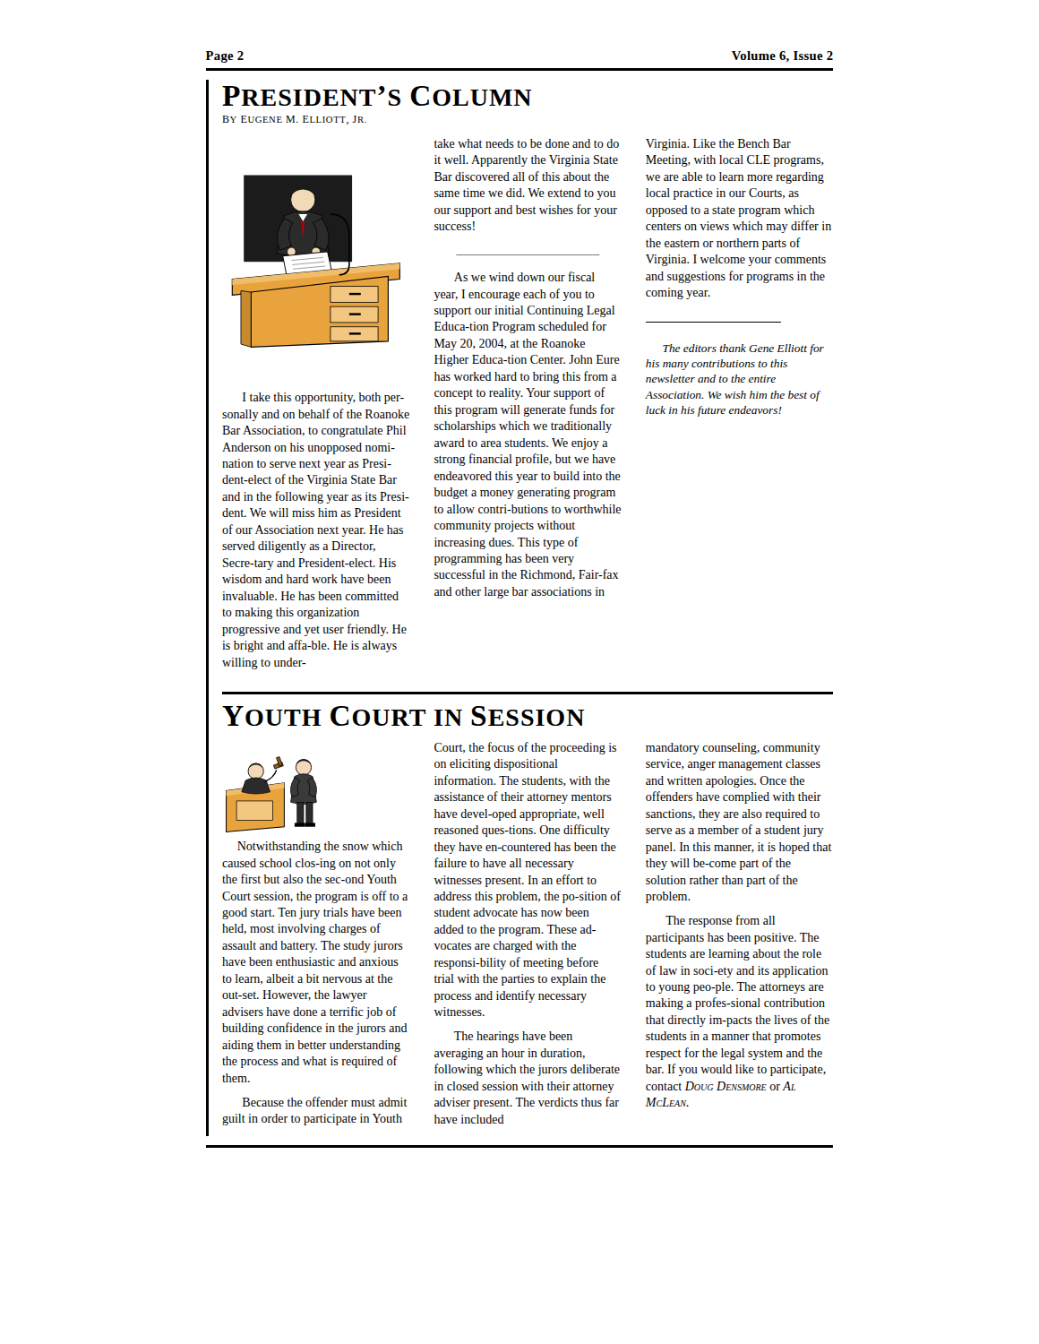Page 2
Volume 6, Issue 2
PRESIDENT’S COLUMN
BY EUGENE M. ELLIOTT, JR.
I take this opportunity, both per-sonally and on behalf of the Roanoke Bar Association, to congratulate Phil Anderson on his unopposed nomi-nation to serve next year as Presi-dent-elect of the Virginia State Bar and in the following year as its Presi-dent. We will miss him as President of our Association next year. He has served diligently as a Director, Secre-tary and President-elect. His wisdom and hard work have been invaluable. He has been committed to making this organization progressive and yet user friendly. He is bright and affa-ble. He is always willing to under-
take what needs to be done and to do it well. Apparently the Virginia State Bar discovered all of this about the same time we did. We extend to you our support and best wishes for your success!
____________________
As we wind down our fiscal year, I encourage each of you to support our initial Continuing Legal Educa-tion Program scheduled for May 20, 2004, at the Roanoke Higher Educa-tion Center. John Eure has worked hard to bring this from a concept to reality. Your support of this program will generate funds for scholarships which we traditionally award to area students. We enjoy a strong financial profile, but we have endeavored this year to build into the budget a money generating program to allow contri-butions to worthwhile community projects without increasing dues. This type of programming has been very successful in the Richmond, Fair-fax and other large bar associations in
Virginia. Like the Bench Bar Meeting, with local CLE programs, we are able to learn more regarding local practice in our Courts, as opposed to a state program which centers on views which may differ in the eastern or northern parts of Virginia. I welcome your comments and suggestions for programs in the coming year.
The editors thank Gene Elliott for his many contributions to this newsletter and to the entire Association. We wish him the best of luck in his future endeavors!
YOUTH COURT IN SESSION
Notwithstanding the snow which caused school clos-ing on not only the first but also the sec-ond Youth Court session, the program is off to a good start. Ten jury trials have been held, most involving charges of assault and battery. The study jurors have been enthusiastic and anxious to learn, albeit a bit nervous at the out-set. However, the lawyer advisers have done a terrific job of building confidence in the jurors and aiding them in better understanding the process and what is required of them.
Because the offender must admit guilt in order to participate in Youth
Court, the focus of the proceeding is on eliciting dispositional information. The students, with the assistance of their attorney mentors have devel-oped appropriate, well reasoned ques-tions. One difficulty they have en-countered has been the failure to have all necessary witnesses present. In an effort to address this problem, the po-sition of student advocate has now been added to the program. These ad-vocates are charged with the responsi-bility of meeting before trial with the parties to explain the process and identify necessary witnesses.
The hearings have been averaging an hour in duration, following which the jurors deliberate in closed session with their attorney adviser present. The verdicts thus far have included
mandatory counseling, community service, anger management classes and written apologies. Once the offenders have complied with their sanctions, they are also required to serve as a member of a student jury panel. In this manner, it is hoped that they will be-come part of the solution rather than part of the problem.
The response from all participants has been positive. The students are learning about the role of law in soci-ety and its application to young peo-ple. The attorneys are making a profes-sional contribution that directly im-pacts the lives of the students in a manner that promotes respect for the legal system and the bar. If you would like to participate, contact Doug Densmore or Al McLean.